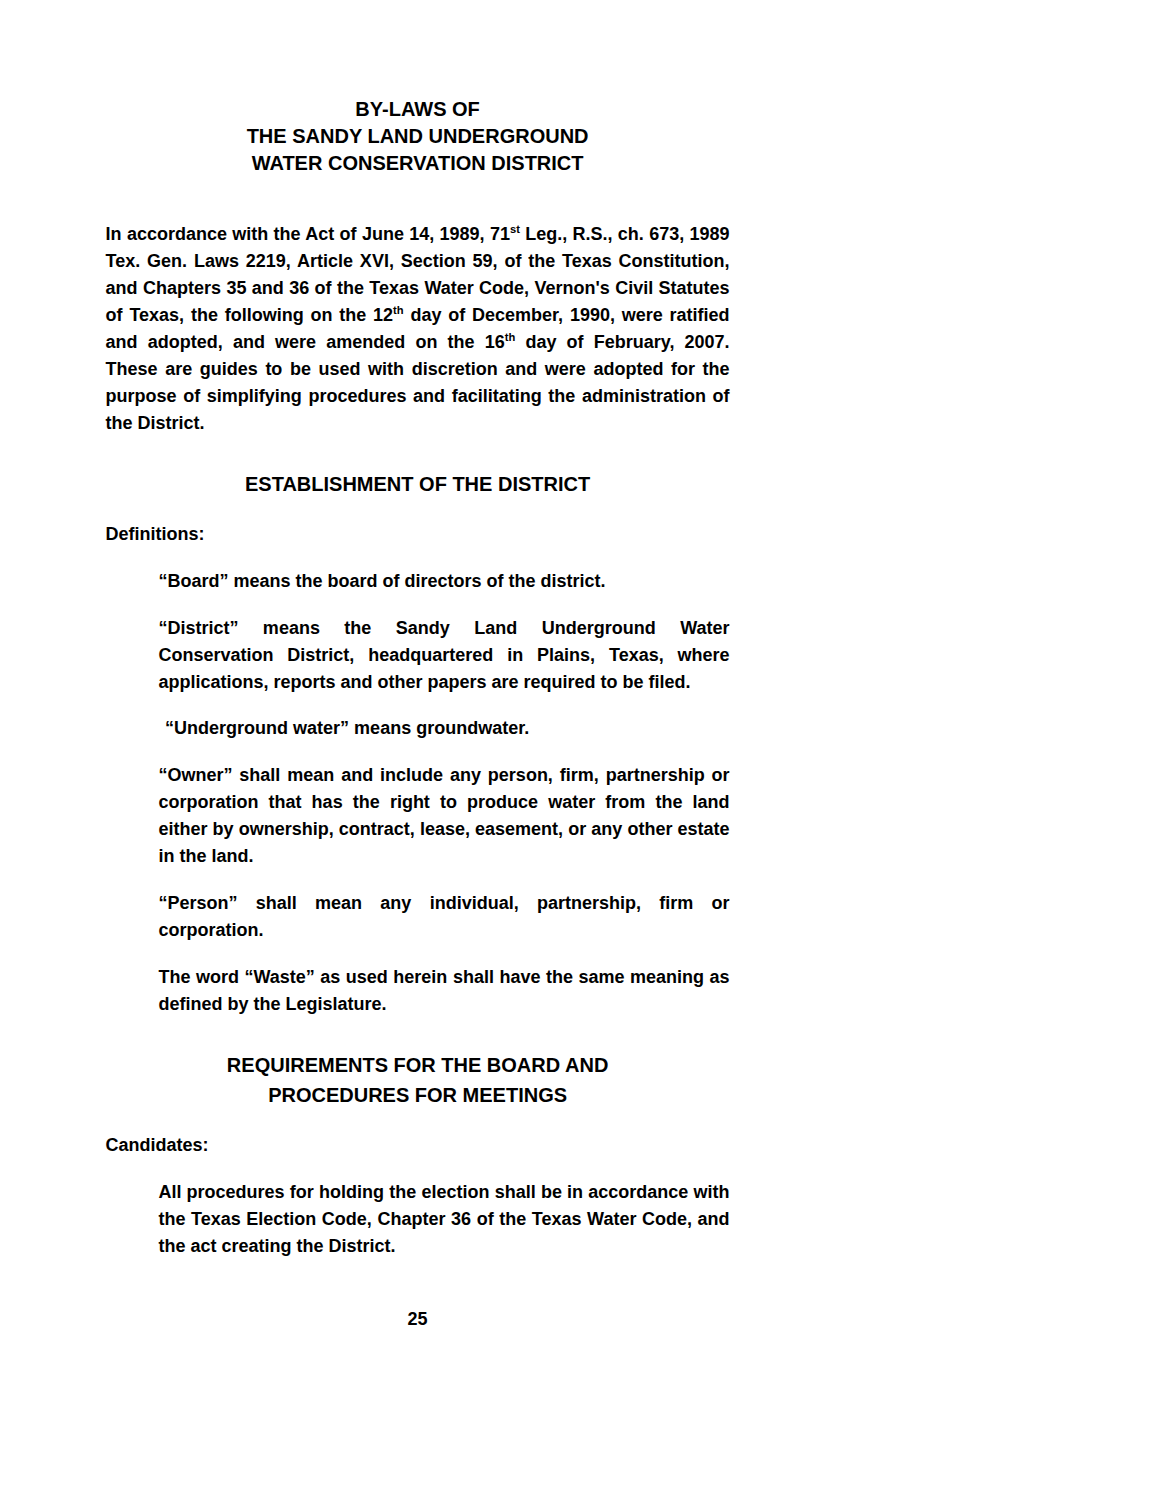BY-LAWS OF
THE SANDY LAND UNDERGROUND
WATER CONSERVATION DISTRICT
In accordance with the Act of June 14, 1989, 71st Leg., R.S., ch. 673, 1989 Tex. Gen. Laws 2219, Article XVI, Section 59, of the Texas Constitution, and Chapters 35 and 36 of the Texas Water Code, Vernon's Civil Statutes of Texas, the following on the 12th day of December, 1990, were ratified and adopted, and were amended on the 16th day of February, 2007. These are guides to be used with discretion and were adopted for the purpose of simplifying procedures and facilitating the administration of the District.
ESTABLISHMENT OF THE DISTRICT
Definitions:
“Board” means the board of directors of the district.
“District” means the Sandy Land Underground Water Conservation District, headquartered in Plains, Texas, where applications, reports and other papers are required to be filed.
“Underground water” means groundwater.
“Owner” shall mean and include any person, firm, partnership or corporation that has the right to produce water from the land either by ownership, contract, lease, easement, or any other estate in the land.
“Person” shall mean any individual, partnership, firm or corporation.
The word “Waste” as used herein shall have the same meaning as defined by the Legislature.
REQUIREMENTS FOR THE BOARD AND
PROCEDURES FOR MEETINGS
Candidates:
All procedures for holding the election shall be in accordance with the Texas Election Code, Chapter 36 of the Texas Water Code, and the act creating the District.
25